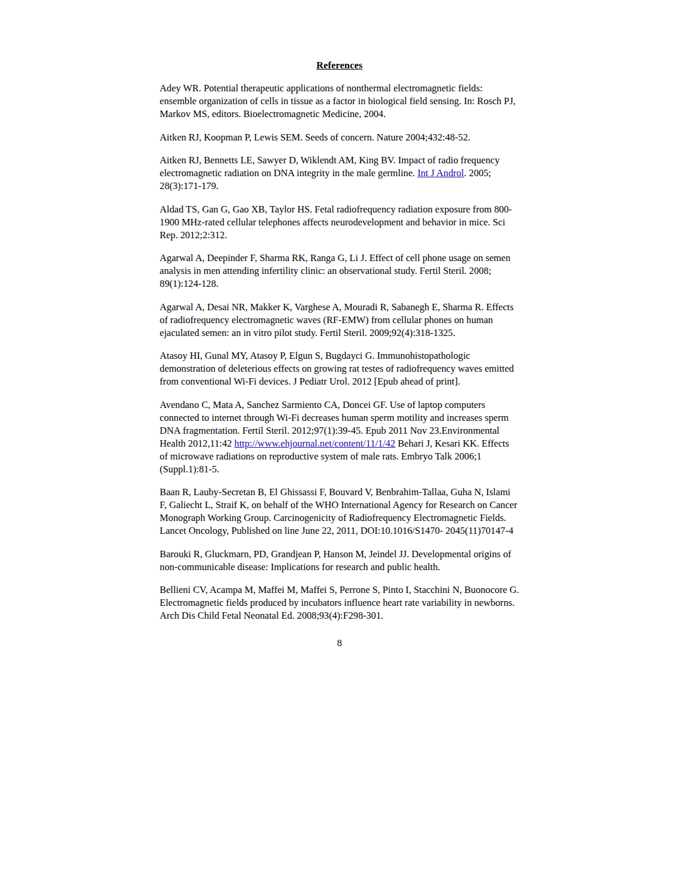References
Adey WR. Potential therapeutic applications of nonthermal electromagnetic fields: ensemble organization of cells in tissue as a factor in biological field sensing. In: Rosch PJ, Markov MS, editors. Bioelectromagnetic Medicine, 2004.
Aitken RJ, Koopman P, Lewis SEM. Seeds of concern. Nature 2004;432:48-52.
Aitken RJ, Bennetts LE, Sawyer D, Wiklendt AM, King BV. Impact of radio frequency electromagnetic radiation on DNA integrity in the male germline. Int J Androl. 2005; 28(3):171-179.
Aldad TS, Gan G, Gao XB, Taylor HS. Fetal radiofrequency radiation exposure from 800-1900 MHz-rated cellular telephones affects neurodevelopment and behavior in mice. Sci Rep. 2012;2:312.
Agarwal A, Deepinder F, Sharma RK, Ranga G, Li J. Effect of cell phone usage on semen analysis in men attending infertility clinic: an observational study. Fertil Steril. 2008; 89(1):124-128.
Agarwal A, Desai NR, Makker K, Varghese A, Mouradi R, Sabanegh E, Sharma R. Effects of radiofrequency electromagnetic waves (RF-EMW) from cellular phones on human ejaculated semen: an in vitro pilot study. Fertil Steril. 2009;92(4):318-1325.
Atasoy HI, Gunal MY, Atasoy P, Elgun S, Bugdayci G. Immunohistopathologic demonstration of deleterious effects on growing rat testes of radiofrequency waves emitted from conventional Wi-Fi devices. J Pediatr Urol. 2012 [Epub ahead of print].
Avendano C, Mata A, Sanchez Sarmiento CA, Doncei GF. Use of laptop computers connected to internet through Wi-Fi decreases human sperm motility and increases sperm DNA fragmentation. Fertil Steril. 2012;97(1):39-45. Epub 2011 Nov 23.Environmental Health 2012,11:42 http://www.ehjournal.net/content/11/1/42 Behari J, Kesari KK. Effects of microwave radiations on reproductive system of male rats. Embryo Talk 2006;1 (Suppl.1):81-5.
Baan R, Lauby-Secretan B, El Ghissassi F, Bouvard V, Benbrahim-Tallaa, Guha N, Islami F, Galiecht L, Straif K, on behalf of the WHO International Agency for Research on Cancer Monograph Working Group. Carcinogenicity of Radiofrequency Electromagnetic Fields. Lancet Oncology, Published on line June 22, 2011, DOI:10.1016/S1470- 2045(11)70147-4
Barouki R, Gluckmarn, PD, Grandjean P, Hanson M, Jeindel JJ. Developmental origins of non-communicable disease: Implications for research and public health.
Bellieni CV, Acampa M, Maffei M, Maffei S, Perrone S, Pinto I, Stacchini N, Buonocore G. Electromagnetic fields produced by incubators influence heart rate variability in newborns. Arch Dis Child Fetal Neonatal Ed. 2008;93(4):F298-301.
8